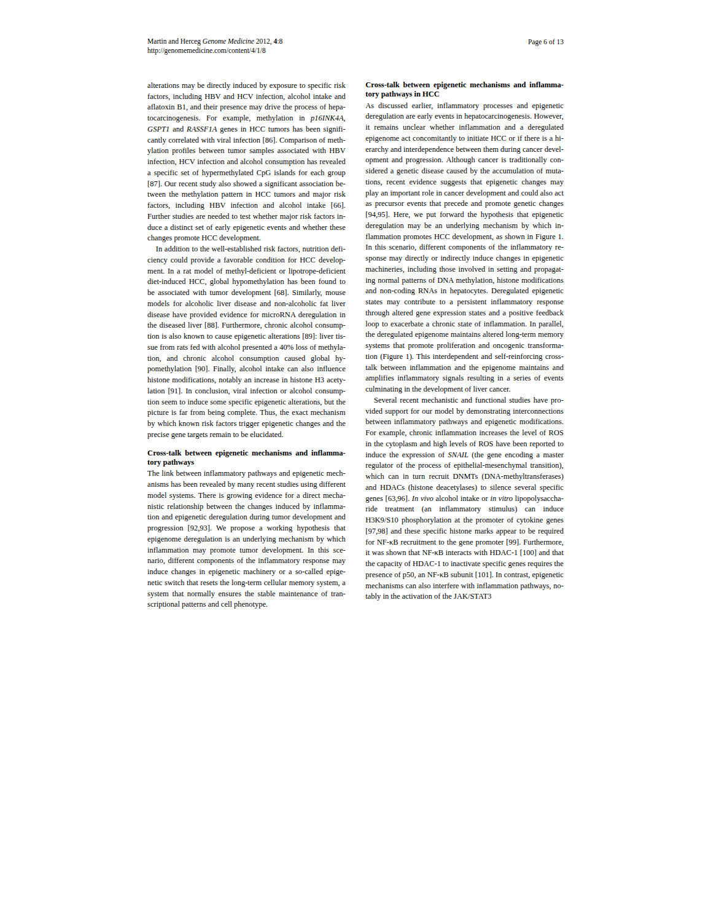Martin and Herceg Genome Medicine 2012, 4:8
http://genomemedicine.com/content/4/1/8
Page 6 of 13
alterations may be directly induced by exposure to specific risk factors, including HBV and HCV infection, alcohol intake and aflatoxin B1, and their presence may drive the process of hepatocarcinogenesis. For example, methylation in p16INK4A, GSPT1 and RASSF1A genes in HCC tumors has been significantly correlated with viral infection [86]. Comparison of methylation profiles between tumor samples associated with HBV infection, HCV infection and alcohol consumption has revealed a specific set of hypermethylated CpG islands for each group [87]. Our recent study also showed a significant association between the methylation pattern in HCC tumors and major risk factors, including HBV infection and alcohol intake [66]. Further studies are needed to test whether major risk factors induce a distinct set of early epigenetic events and whether these changes promote HCC development.
In addition to the well-established risk factors, nutrition deficiency could provide a favorable condition for HCC development. In a rat model of methyl-deficient or lipotrope-deficient diet-induced HCC, global hypomethylation has been found to be associated with tumor development [68]. Similarly, mouse models for alcoholic liver disease and non-alcoholic fat liver disease have provided evidence for microRNA deregulation in the diseased liver [88]. Furthermore, chronic alcohol consumption is also known to cause epigenetic alterations [89]: liver tissue from rats fed with alcohol presented a 40% loss of methylation, and chronic alcohol consumption caused global hypomethylation [90]. Finally, alcohol intake can also influence histone modifications, notably an increase in histone H3 acetylation [91]. In conclusion, viral infection or alcohol consumption seem to induce some specific epigenetic alterations, but the picture is far from being complete. Thus, the exact mechanism by which known risk factors trigger epigenetic changes and the precise gene targets remain to be elucidated.
Cross-talk between epigenetic mechanisms and inflammatory pathways
The link between inflammatory pathways and epigenetic mechanisms has been revealed by many recent studies using different model systems. There is growing evidence for a direct mechanistic relationship between the changes induced by inflammation and epigenetic deregulation during tumor development and progression [92,93]. We propose a working hypothesis that epigenome deregulation is an underlying mechanism by which inflammation may promote tumor development. In this scenario, different components of the inflammatory response may induce changes in epigenetic machinery or a so-called epigenetic switch that resets the long-term cellular memory system, a system that normally ensures the stable maintenance of transcriptional patterns and cell phenotype.
Cross-talk between epigenetic mechanisms and inflammatory pathways in HCC
As discussed earlier, inflammatory processes and epigenetic deregulation are early events in hepatocarcinogenesis. However, it remains unclear whether inflammation and a deregulated epigenome act concomitantly to initiate HCC or if there is a hierarchy and interdependence between them during cancer development and progression. Although cancer is traditionally considered a genetic disease caused by the accumulation of mutations, recent evidence suggests that epigenetic changes may play an important role in cancer development and could also act as precursor events that precede and promote genetic changes [94,95]. Here, we put forward the hypothesis that epigenetic deregulation may be an underlying mechanism by which inflammation promotes HCC development, as shown in Figure 1. In this scenario, different components of the inflammatory response may directly or indirectly induce changes in epigenetic machineries, including those involved in setting and propagating normal patterns of DNA methylation, histone modifications and non-coding RNAs in hepatocytes. Deregulated epigenetic states may contribute to a persistent inflammatory response through altered gene expression states and a positive feedback loop to exacerbate a chronic state of inflammation. In parallel, the deregulated epigenome maintains altered long-term memory systems that promote proliferation and oncogenic transformation (Figure 1). This interdependent and self-reinforcing cross-talk between inflammation and the epigenome maintains and amplifies inflammatory signals resulting in a series of events culminating in the development of liver cancer.
Several recent mechanistic and functional studies have provided support for our model by demonstrating interconnections between inflammatory pathways and epigenetic modifications. For example, chronic inflammation increases the level of ROS in the cytoplasm and high levels of ROS have been reported to induce the expression of SNAIL (the gene encoding a master regulator of the process of epithelial-mesenchymal transition), which can in turn recruit DNMTs (DNA-methyltransferases) and HDACs (histone deacetylases) to silence several specific genes [63,96]. In vivo alcohol intake or in vitro lipopolysaccharide treatment (an inflammatory stimulus) can induce H3K9/S10 phosphorylation at the promoter of cytokine genes [97,98] and these specific histone marks appear to be required for NF-κB recruitment to the gene promoter [99]. Furthermore, it was shown that NF-κB interacts with HDAC-1 [100] and that the capacity of HDAC-1 to inactivate specific genes requires the presence of p50, an NF-κB subunit [101]. In contrast, epigenetic mechanisms can also interfere with inflammation pathways, notably in the activation of the JAK/STAT3